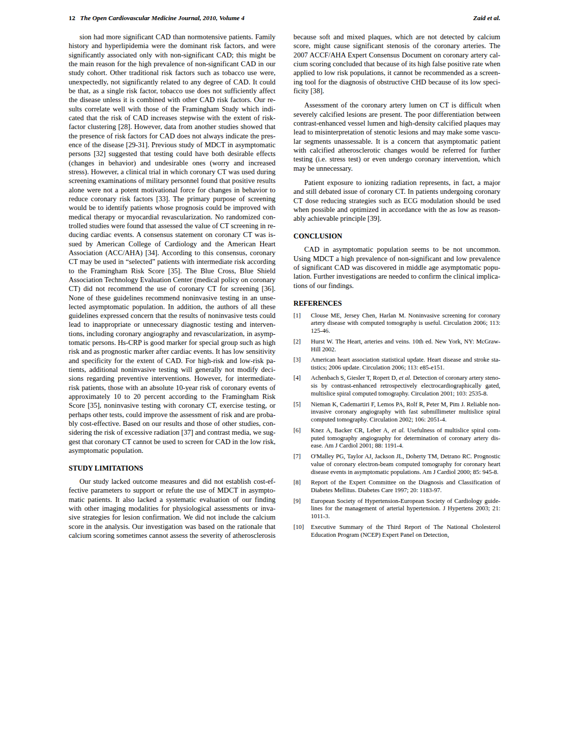12 The Open Cardiovascular Medicine Journal, 2010, Volume 4 Zaid et al.
sion had more significant CAD than normotensive patients. Family history and hyperlipidemia were the dominant risk factors, and were significantly associated only with non-significant CAD; this might be the main reason for the high prevalence of non-significant CAD in our study cohort. Other traditional risk factors such as tobacco use were, unexpectedly, not significantly related to any degree of CAD. It could be that, as a single risk factor, tobacco use does not sufficiently affect the disease unless it is combined with other CAD risk factors. Our results correlate well with those of the Framingham Study which indicated that the risk of CAD increases stepwise with the extent of risk-factor clustering [28]. However, data from another studies showed that the presence of risk factors for CAD does not always indicate the presence of the disease [29-31]. Previous study of MDCT in asymptomatic persons [32] suggested that testing could have both desirable effects (changes in behavior) and undesirable ones (worry and increased stress). However, a clinical trial in which coronary CT was used during screening examinations of military personnel found that positive results alone were not a potent motivational force for changes in behavior to reduce coronary risk factors [33]. The primary purpose of screening would be to identify patients whose prognosis could be improved with medical therapy or myocardial revascularization. No randomized controlled studies were found that assessed the value of CT screening in reducing cardiac events. A consensus statement on coronary CT was issued by American College of Cardiology and the American Heart Association (ACC/AHA) [34]. According to this consensus, coronary CT may be used in “selected” patients with intermediate risk according to the Framingham Risk Score [35]. The Blue Cross, Blue Shield Association Technology Evaluation Center (medical policy on coronary CT) did not recommend the use of coronary CT for screening [36]. None of these guidelines recommend noninvasive testing in an unselected asymptomatic population. In addition, the authors of all these guidelines expressed concern that the results of noninvasive tests could lead to inappropriate or unnecessary diagnostic testing and interventions, including coronary angiography and revascularization, in asymptomatic persons. Hs-CRP is good marker for special group such as high risk and as prognostic marker after cardiac events. It has low sensitivity and specificity for the extent of CAD. For high-risk and low-risk patients, additional noninvasive testing will generally not modify decisions regarding preventive interventions. However, for intermediate-risk patients, those with an absolute 10-year risk of coronary events of approximately 10 to 20 percent according to the Framingham Risk Score [35], noninvasive testing with coronary CT, exercise testing, or perhaps other tests, could improve the assessment of risk and are probably cost-effective. Based on our results and those of other studies, considering the risk of excessive radiation [37] and contrast media, we suggest that coronary CT cannot be used to screen for CAD in the low risk, asymptomatic population.
Study Limitations
Our study lacked outcome measures and did not establish cost-effective parameters to support or refute the use of MDCT in asymptomatic patients. It also lacked a systematic evaluation of our finding with other imaging modalities for physiological assessments or invasive strategies for lesion confirmation. We did not include the calcium score in the analysis. Our investigation was based on the rationale that calcium scoring sometimes cannot assess the severity of atherosclerosis because soft and mixed plaques, which are not detected by calcium score, might cause significant stenosis of the coronary arteries. The 2007 ACCF/AHA Expert Consensus Document on coronary artery calcium scoring concluded that because of its high false positive rate when applied to low risk populations, it cannot be recommended as a screening tool for the diagnosis of obstructive CHD because of its low specificity [38].
Assessment of the coronary artery lumen on CT is difficult when severely calcified lesions are present. The poor differentiation between contrast-enhanced vessel lumen and high-density calcified plaques may lead to misinterpretation of stenotic lesions and may make some vascular segments unassessable. It is a concern that asymptomatic patient with calcified atherosclerotic changes would be referred for further testing (i.e. stress test) or even undergo coronary intervention, which may be unnecessary.
Patient exposure to ionizing radiation represents, in fact, a major and still debated issue of coronary CT. In patients undergoing coronary CT dose reducing strategies such as ECG modulation should be used when possible and optimized in accordance with the as low as reasonably achievable principle [39].
Conclusion
CAD in asymptomatic population seems to be not uncommon. Using MDCT a high prevalence of non-significant and low prevalence of significant CAD was discovered in middle age asymptomatic population. Further investigations are needed to confirm the clinical implications of our findings.
References
[1] Clouse ME, Jersey Chen, Harlan M. Noninvasive screening for coronary artery disease with computed tomography is useful. Circulation 2006; 113: 125-46.
[2] Hurst W. The Heart, arteries and veins. 10th ed. New York, NY: McGraw-Hill 2002.
[3] American heart association statistical update. Heart disease and stroke statistics; 2006 update. Circulation 2006; 113: e85-e151.
[4] Achenbach S, Giesler T, Ropert D, et al. Detection of coronary artery stenosis by contrast-enhanced retrospectively electrocardiographically gated, multislice spiral computed tomography. Circulation 2001; 103: 2535-8.
[5] Nieman K, Cademartiri F, Lemos PA, Rolf R, Peter M, Pim J. Reliable noninvasive coronary angiography with fast submillimeter multislice spiral computed tomography. Circulation 2002; 106: 2051-4.
[6] Knez A, Backer CR, Leber A, et al. Usefulness of multislice spiral computed tomography angiography for determination of coronary artery disease. Am J Cardiol 2001; 88: 1191-4.
[7] O'Malley PG, Taylor AJ, Jackson JL, Doherty TM, Detrano RC. Prognostic value of coronary electron-beam computed tomography for coronary heart disease events in asymptomatic populations. Am J Cardiol 2000; 85: 945-8.
[8] Report of the Expert Committee on the Diagnosis and Classification of Diabetes Mellitus. Diabetes Care 1997; 20: 1183-97.
[9] European Society of Hypertension-European Society of Cardiology guidelines for the management of arterial hypertension. J Hypertens 2003; 21: 1011-3.
[10] Executive Summary of the Third Report of The National Cholesterol Education Program (NCEP) Expert Panel on Detection,